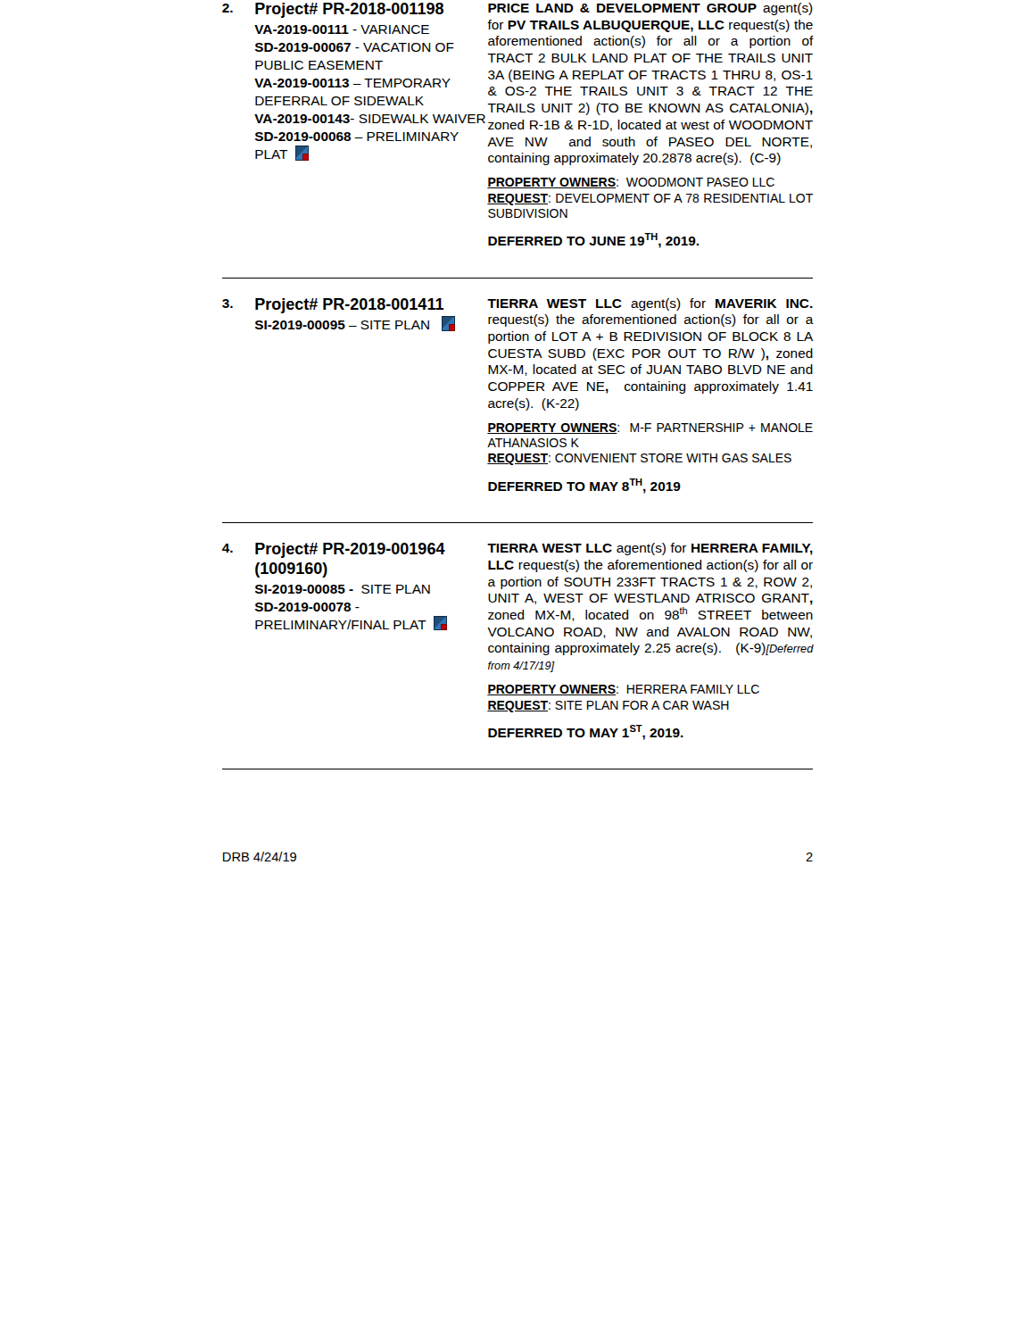| 2. | Project# PR-2018-001198 VA-2019-00111 - VARIANCE SD-2019-00067 - VACATION OF PUBLIC EASEMENT VA-2019-00113 – TEMPORARY DEFERRAL OF SIDEWALK VA-2019-00143 - SIDEWALK WAIVER SD-2019-00068 – PRELIMINARY PLAT | PRICE LAND & DEVELOPMENT GROUP agent(s) for PV TRAILS ALBUQUERQUE, LLC request(s) the aforementioned action(s) for all or a portion of TRACT 2 BULK LAND PLAT OF THE TRAILS UNIT 3A (BEING A REPLAT OF TRACTS 1 THRU 8, OS-1 & OS-2 THE TRAILS UNIT 3 & TRACT 12 THE TRAILS UNIT 2) (TO BE KNOWN AS CATALONIA) , zoned R-1B & R-1D, located at west of WOODMONT AVE NW and south of PASEO DEL NORTE, containing approximately 20.2878 acre(s). (C-9) PROPERTY OWNERS : WOODMONT PASEO LLC REQUEST : DEVELOPMENT OF A 78 RESIDENTIAL LOT SUBDIVISION DEFERRED TO JUNE 19 TH , 2019. |
| 3. | Project# PR-2018-001411 SI-2019-00095 – SITE PLAN | TIERRA WEST LLC agent(s) for MAVERIK INC. request(s) the aforementioned action(s) for all or a portion of LOT A + B REDIVISION OF BLOCK 8 LA CUESTA SUBD (EXC POR OUT TO R/W ) , zoned MX-M, located at SEC of JUAN TABO BLVD NE and COPPER AVE NE , containing approximately 1.41 acre(s). (K-22) PROPERTY OWNERS : M-F PARTNERSHIP + MANOLE ATHANASIOS K REQUEST : CONVENIENT STORE WITH GAS SALES DEFERRED TO MAY 8 TH , 2019 |
| 4. | Project# PR-2019-001964 (1009160) SI-2019-00085 - SITE PLAN SD-2019-00078 - PRELIMINARY/FINAL PLAT | TIERRA WEST LLC agent(s) for HERRERA FAMILY, LLC request(s) the aforementioned action(s) for all or a portion of SOUTH 233FT TRACTS 1 & 2, ROW 2, UNIT A, WEST OF WESTLAND ATRISCO GRANT , zoned MX-M, located on 98 th STREET between VOLCANO ROAD, NW and AVALON ROAD NW, containing approximately 2.25 acre(s). (K-9) [Deferred from 4/17/19] PROPERTY OWNERS : HERRERA FAMILY LLC REQUEST : SITE PLAN FOR A CAR WASH DEFERRED TO MAY 1 ST , 2019. |
DRB 4/24/19 2